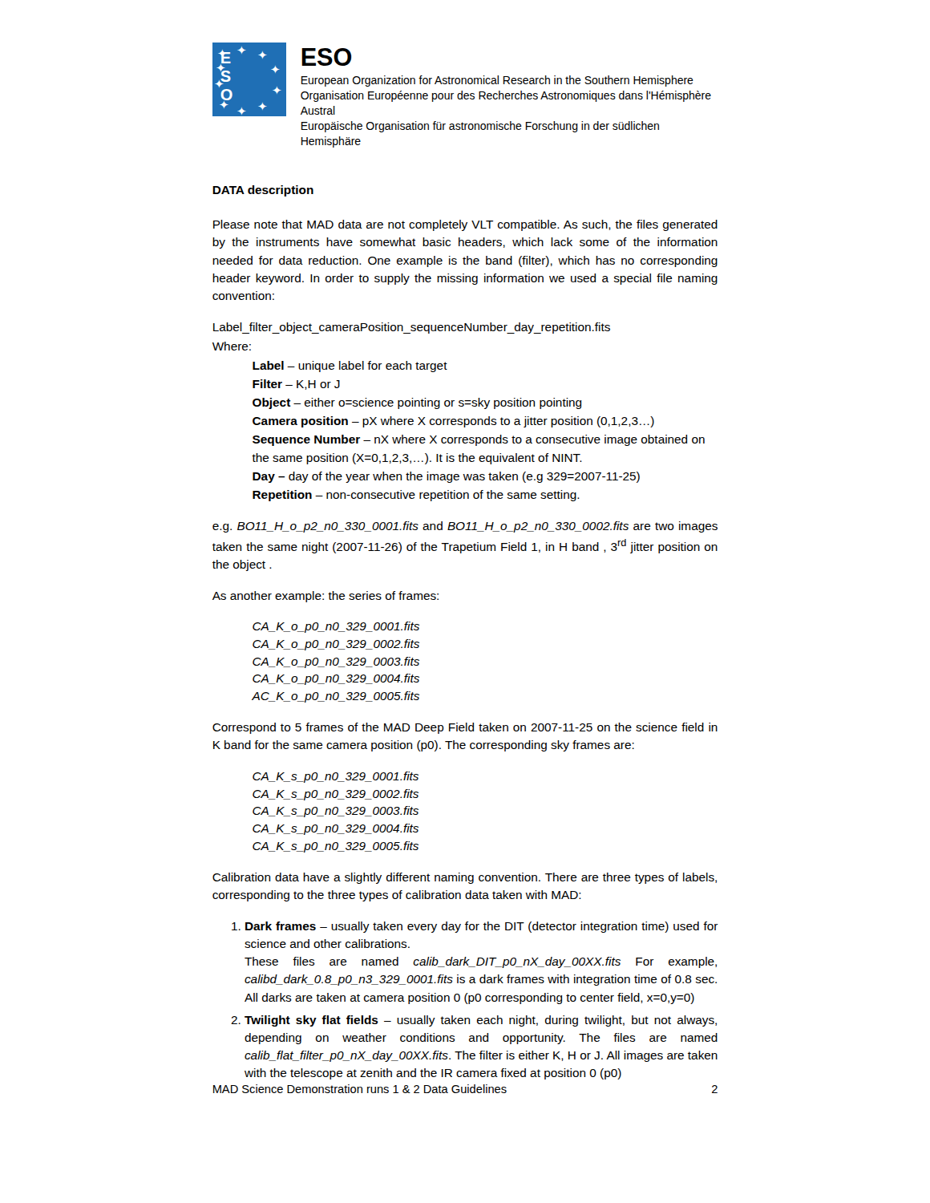✦ ✦ ✦ ✦ ✦ ✦ ✦ ✦ ✦ ✦ E
S
O
ESO
European Organization for Astronomical Research in the Southern Hemisphere
Organisation Européenne pour des Recherches Astronomiques dans l'Hémisphère Austral
Europäische Organisation für astronomische Forschung in der südlichen Hemisphäre
DATA description
Please note that MAD data are not completely VLT compatible. As such, the files generated by the instruments have somewhat basic headers, which lack some of the information needed for data reduction. One example is the band (filter), which has no corresponding header keyword. In order to supply the missing information we used a special file naming convention:
Label_filter_object_cameraPosition_sequenceNumber_day_repetition.fits
Where:
Label – unique label for each target
Filter – K,H or J
Object – either o=science pointing or s=sky position pointing
Camera position – pX where X corresponds to a jitter position (0,1,2,3…)
Sequence Number – nX where X corresponds to a consecutive image obtained on the same position (X=0,1,2,3,…). It is the equivalent of NINT.
Day – day of the year when the image was taken (e.g 329=2007-11-25)
Repetition – non-consecutive repetition of the same setting.
e.g. BO11_H_o_p2_n0_330_0001.fits and BO11_H_o_p2_n0_330_0002.fits are two images taken the same night (2007-11-26) of the Trapetium Field 1, in H band , 3rd jitter position on the object .
As another example: the series of frames:
CA_K_o_p0_n0_329_0001.fits
CA_K_o_p0_n0_329_0002.fits
CA_K_o_p0_n0_329_0003.fits
CA_K_o_p0_n0_329_0004.fits
AC_K_o_p0_n0_329_0005.fits
Correspond to 5 frames of the MAD Deep Field taken on 2007-11-25 on the science field in K band for the same camera position (p0). The corresponding sky frames are:
CA_K_s_p0_n0_329_0001.fits
CA_K_s_p0_n0_329_0002.fits
CA_K_s_p0_n0_329_0003.fits
CA_K_s_p0_n0_329_0004.fits
CA_K_s_p0_n0_329_0005.fits
Calibration data have a slightly different naming convention. There are three types of labels, corresponding to the three types of calibration data taken with MAD:
Dark frames – usually taken every day for the DIT (detector integration time) used for science and other calibrations.
These files are named calib_dark_DIT_p0_nX_day_00XX.fits For example, calibd_dark_0.8_p0_n3_329_0001.fits is a dark frames with integration time of 0.8 sec. All darks are taken at camera position 0 (p0 corresponding to center field, x=0,y=0)
Twilight sky flat fields – usually taken each night, during twilight, but not always, depending on weather conditions and opportunity. The files are named calib_flat_filter_p0_nX_day_00XX.fits. The filter is either K, H or J. All images are taken with the telescope at zenith and the IR camera fixed at position 0 (p0)
MAD Science Demonstration runs 1 & 2 Data Guidelines 2